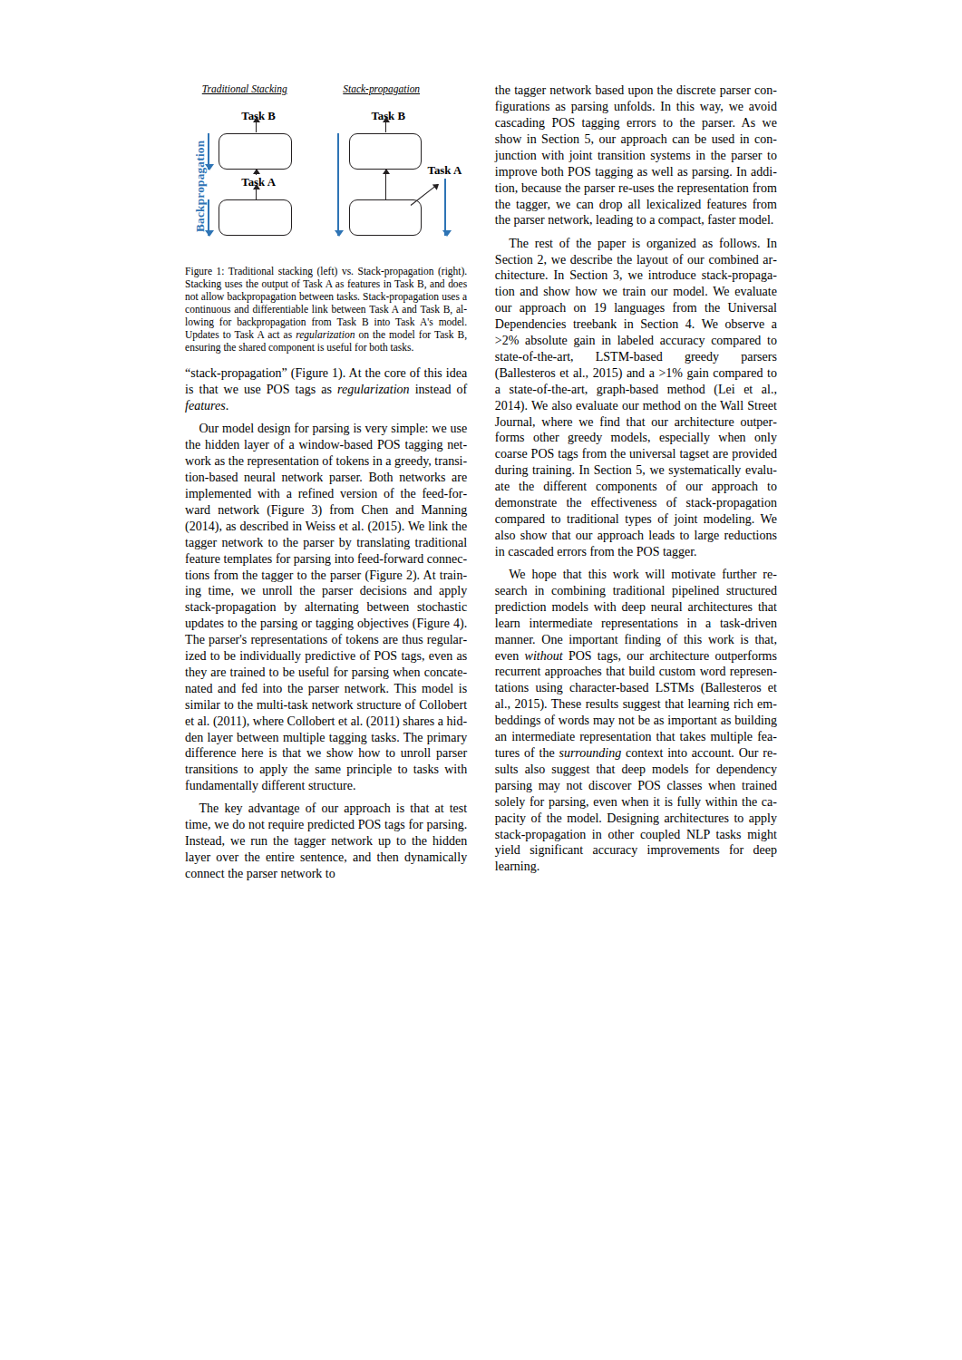Traditional Stacking
Stack-propagation
Task B
Task A
Backpropagation
Task B
Task A
Figure 1: Traditional stacking (left) vs. Stack-propagation (right). Stacking uses the output of Task A as features in Task B, and does not allow backpropagation between tasks. Stack-propagation uses a continuous and differentiable link between Task A and Task B, allowing for backpropagation from Task B into Task A's model. Updates to Task A act as regularization on the model for Task B, ensuring the shared component is useful for both tasks.
“stack-propagation” (Figure 1). At the core of this idea is that we use POS tags as regularization instead of features.
Our model design for parsing is very simple: we use the hidden layer of a window-based POS tagging network as the representation of tokens in a greedy, transition-based neural network parser. Both networks are implemented with a refined version of the feed-forward network (Figure 3) from Chen and Manning (2014), as described in Weiss et al. (2015). We link the tagger network to the parser by translating traditional feature templates for parsing into feed-forward connections from the tagger to the parser (Figure 2). At training time, we unroll the parser decisions and apply stack-propagation by alternating between stochastic updates to the parsing or tagging objectives (Figure 4). The parser's representations of tokens are thus regularized to be individually predictive of POS tags, even as they are trained to be useful for parsing when concatenated and fed into the parser network. This model is similar to the multi-task network structure of Collobert et al. (2011), where Collobert et al. (2011) shares a hidden layer between multiple tagging tasks. The primary difference here is that we show how to unroll parser transitions to apply the same principle to tasks with fundamentally different structure.
The key advantage of our approach is that at test time, we do not require predicted POS tags for parsing. Instead, we run the tagger network up to the hidden layer over the entire sentence, and then dynamically connect the parser network to
the tagger network based upon the discrete parser configurations as parsing unfolds. In this way, we avoid cascading POS tagging errors to the parser. As we show in Section 5, our approach can be used in conjunction with joint transition systems in the parser to improve both POS tagging as well as parsing. In addition, because the parser re-uses the representation from the tagger, we can drop all lexicalized features from the parser network, leading to a compact, faster model.
The rest of the paper is organized as follows. In Section 2, we describe the layout of our combined architecture. In Section 3, we introduce stack-propagation and show how we train our model. We evaluate our approach on 19 languages from the Universal Dependencies treebank in Section 4. We observe a >2% absolute gain in labeled accuracy compared to state-of-the-art, LSTM-based greedy parsers (Ballesteros et al., 2015) and a >1% gain compared to a state-of-the-art, graph-based method (Lei et al., 2014). We also evaluate our method on the Wall Street Journal, where we find that our architecture outperforms other greedy models, especially when only coarse POS tags from the universal tagset are provided during training. In Section 5, we systematically evaluate the different components of our approach to demonstrate the effectiveness of stack-propagation compared to traditional types of joint modeling. We also show that our approach leads to large reductions in cascaded errors from the POS tagger.
We hope that this work will motivate further research in combining traditional pipelined structured prediction models with deep neural architectures that learn intermediate representations in a task-driven manner. One important finding of this work is that, even without POS tags, our architecture outperforms recurrent approaches that build custom word representations using character-based LSTMs (Ballesteros et al., 2015). These results suggest that learning rich embeddings of words may not be as important as building an intermediate representation that takes multiple features of the surrounding context into account. Our results also suggest that deep models for dependency parsing may not discover POS classes when trained solely for parsing, even when it is fully within the capacity of the model. Designing architectures to apply stack-propagation in other coupled NLP tasks might yield significant accuracy improvements for deep learning.